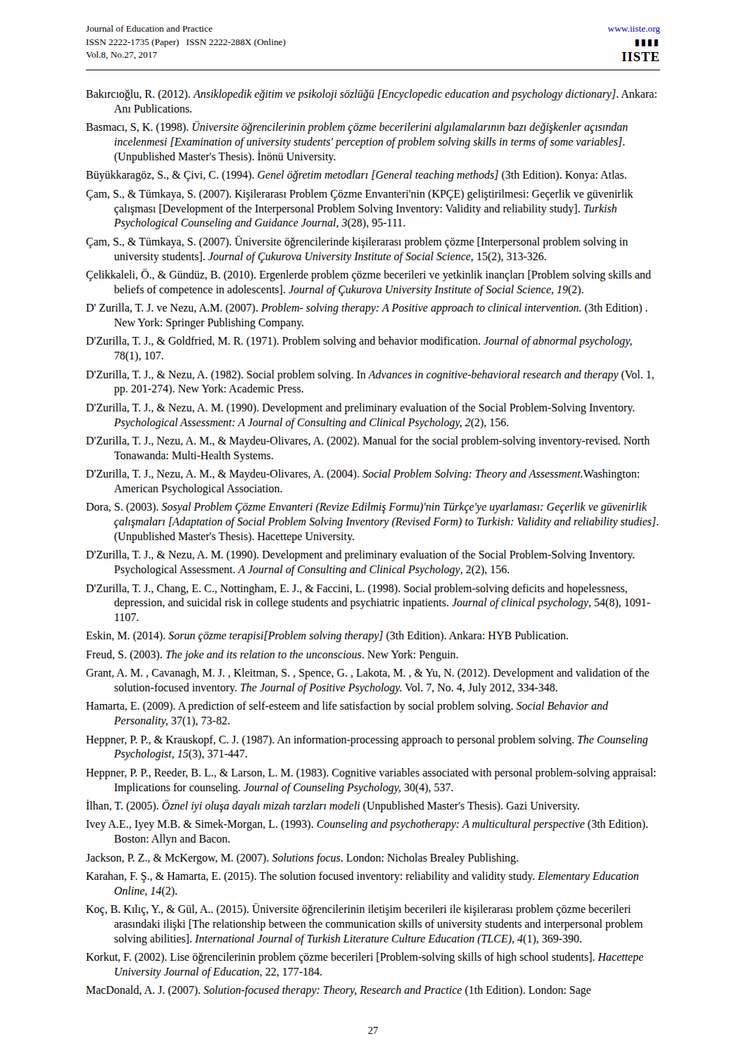Journal of Education and Practice
ISSN 2222-1735 (Paper) ISSN 2222-288X (Online)
Vol.8, No.27, 2017
www.iiste.org
▮▮▮▮ IISTE
Bakırcıoğlu, R. (2012). Ansiklopedik eğitim ve psikoloji sözlüğü [Encyclopedic education and psychology dictionary]. Ankara: Anı Publications.
Basmacı, S, K. (1998). Üniversite öğrencilerinin problem çözme becerilerini algılamalarının bazı değişkenler açısından incelenmesi [Examination of university students' perception of problem solving skills in terms of some variables]. (Unpublished Master's Thesis). İnönü University.
Büyükkaragöz, S., & Çivi, C. (1994). Genel öğretim metodları [General teaching methods] (3th Edition). Konya: Atlas.
Çam, S., & Tümkaya, S. (2007). Kişilerarası Problem Çözme Envanteri'nin (KPÇE) geliştirilmesi: Geçerlik ve güvenirlik çalışması [Development of the Interpersonal Problem Solving Inventory: Validity and reliability study]. Turkish Psychological Counseling and Guidance Journal, 3(28), 95-111.
Çam, S., & Tümkaya, S. (2007). Üniversite öğrencilerinde kişilerarası problem çözme [Interpersonal problem solving in university students]. Journal of Çukurova University Institute of Social Science, 15(2), 313-326.
Çelikkaleli, Ö., & Gündüz, B. (2010). Ergenlerde problem çözme becerileri ve yetkinlik inançları [Problem solving skills and beliefs of competence in adolescents]. Journal of Çukurova University Institute of Social Science, 19(2).
D' Zurilla, T. J. ve Nezu, A.M. (2007). Problem- solving therapy: A Positive approach to clinical intervention. (3th Edition) . New York: Springer Publishing Company.
D'Zurilla, T. J., & Goldfried, M. R. (1971). Problem solving and behavior modification. Journal of abnormal psychology, 78(1), 107.
D'Zurilla, T. J., & Nezu, A. (1982). Social problem solving. In Advances in cognitive-behavioral research and therapy (Vol. 1, pp. 201-274). New York: Academic Press.
D'Zurilla, T. J., & Nezu, A. M. (1990). Development and preliminary evaluation of the Social Problem-Solving Inventory. Psychological Assessment: A Journal of Consulting and Clinical Psychology, 2(2), 156.
D'Zurilla, T. J., Nezu, A. M., & Maydeu-Olivares, A. (2002). Manual for the social problem-solving inventory-revised. North Tonawanda: Multi-Health Systems.
D'Zurilla, T. J., Nezu, A. M., & Maydeu-Olivares, A. (2004). Social Problem Solving: Theory and Assessment. Washington: American Psychological Association.
Dora, S. (2003). Sosyal Problem Çözme Envanteri (Revize Edilmiş Formu)'nin Türkçe'ye uyarlaması: Geçerlik ve güvenirlik çalışmaları [Adaptation of Social Problem Solving Inventory (Revised Form) to Turkish: Validity and reliability studies]. (Unpublished Master's Thesis). Hacettepe University.
D'Zurilla, T. J., & Nezu, A. M. (1990). Development and preliminary evaluation of the Social Problem-Solving Inventory. Psychological Assessment. A Journal of Consulting and Clinical Psychology, 2(2), 156.
D'Zurilla, T. J., Chang, E. C., Nottingham, E. J., & Faccini, L. (1998). Social problem‐solving deficits and hopelessness, depression, and suicidal risk in college students and psychiatric inpatients. Journal of clinical psychology, 54(8), 1091-1107.
Eskin, M. (2014). Sorun çözme terapisi[Problem solving therapy] (3th Edition). Ankara: HYB Publication.
Freud, S. (2003). The joke and its relation to the unconscious. New York: Penguin.
Grant, A. M. , Cavanagh, M. J. , Kleitman, S. , Spence, G. , Lakota, M. , & Yu, N. (2012). Development and validation of the solution-focused inventory. The Journal of Positive Psychology. Vol. 7, No. 4, July 2012, 334-348.
Hamarta, E. (2009). A prediction of self-esteem and life satisfaction by social problem solving. Social Behavior and Personality, 37(1), 73-82.
Heppner, P. P., & Krauskopf, C. J. (1987). An information-processing approach to personal problem solving. The Counseling Psychologist, 15(3), 371-447.
Heppner, P. P., Reeder, B. L., & Larson, L. M. (1983). Cognitive variables associated with personal problem-solving appraisal: Implications for counseling. Journal of Counseling Psychology, 30(4), 537.
İlhan, T. (2005). Öznel iyi oluşa dayalı mizah tarzları modeli (Unpublished Master's Thesis). Gazi University.
Ivey A.E., Iyey M.B. & Simek-Morgan, L. (1993). Counseling and psychotherapy: A multicultural perspective (3th Edition). Boston: Allyn and Bacon.
Jackson, P. Z., & McKergow, M. (2007). Solutions focus. London: Nicholas Brealey Publishing.
Karahan, F. Ş., & Hamarta, E. (2015). The solution focused inventory: reliability and validity study. Elementary Education Online, 14(2).
Koç, B. Kılıç, Y., & Gül, A.. (2015). Üniversite öğrencilerinin iletişim becerileri ile kişilerarası problem çözme becerileri arasındaki ilişki [The relationship between the communication skills of university students and interpersonal problem solving abilities]. International Journal of Turkish Literature Culture Education (TLCE), 4(1), 369-390.
Korkut, F. (2002). Lise öğrencilerinin problem çözme becerileri [Problem-solving skills of high school students]. Hacettepe University Journal of Education, 22, 177-184.
MacDonald, A. J. (2007). Solution-focused therapy: Theory, Research and Practice (1th Edition). London: Sage
27